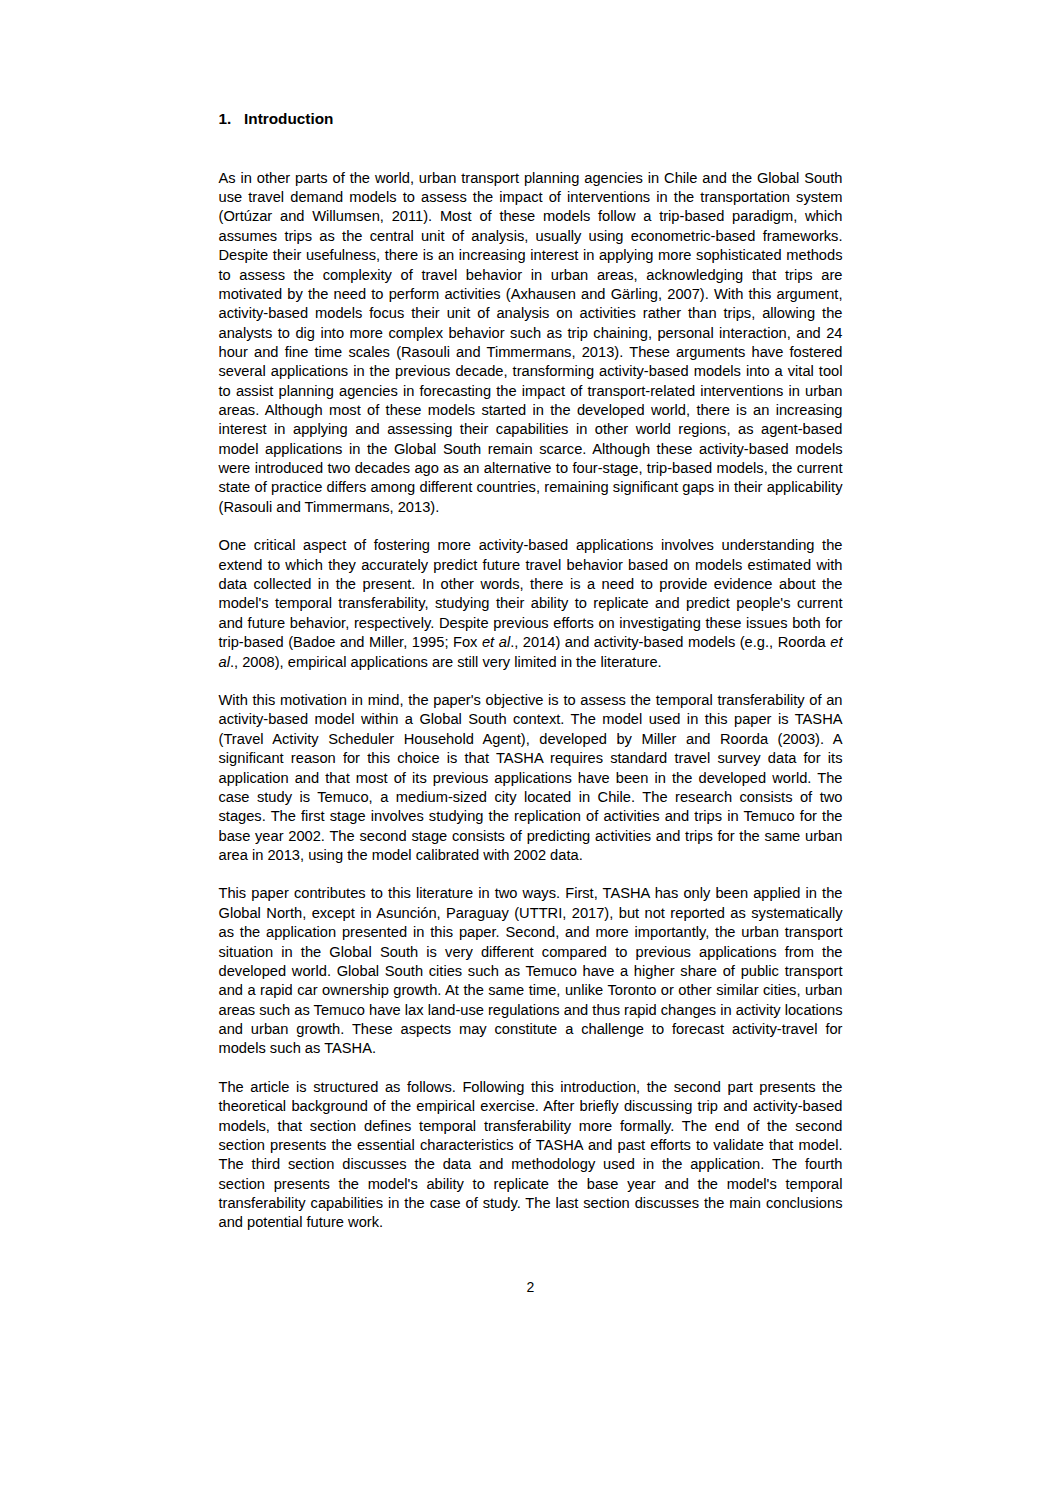1. Introduction
As in other parts of the world, urban transport planning agencies in Chile and the Global South use travel demand models to assess the impact of interventions in the transportation system (Ortúzar and Willumsen, 2011). Most of these models follow a trip-based paradigm, which assumes trips as the central unit of analysis, usually using econometric-based frameworks. Despite their usefulness, there is an increasing interest in applying more sophisticated methods to assess the complexity of travel behavior in urban areas, acknowledging that trips are motivated by the need to perform activities (Axhausen and Gärling, 2007). With this argument, activity-based models focus their unit of analysis on activities rather than trips, allowing the analysts to dig into more complex behavior such as trip chaining, personal interaction, and 24 hour and fine time scales (Rasouli and Timmermans, 2013). These arguments have fostered several applications in the previous decade, transforming activity-based models into a vital tool to assist planning agencies in forecasting the impact of transport-related interventions in urban areas. Although most of these models started in the developed world, there is an increasing interest in applying and assessing their capabilities in other world regions, as agent-based model applications in the Global South remain scarce. Although these activity-based models were introduced two decades ago as an alternative to four-stage, trip-based models, the current state of practice differs among different countries, remaining significant gaps in their applicability (Rasouli and Timmermans, 2013).
One critical aspect of fostering more activity-based applications involves understanding the extend to which they accurately predict future travel behavior based on models estimated with data collected in the present. In other words, there is a need to provide evidence about the model's temporal transferability, studying their ability to replicate and predict people's current and future behavior, respectively. Despite previous efforts on investigating these issues both for trip-based (Badoe and Miller, 1995; Fox et al., 2014) and activity-based models (e.g., Roorda et al., 2008), empirical applications are still very limited in the literature.
With this motivation in mind, the paper's objective is to assess the temporal transferability of an activity-based model within a Global South context. The model used in this paper is TASHA (Travel Activity Scheduler Household Agent), developed by Miller and Roorda (2003). A significant reason for this choice is that TASHA requires standard travel survey data for its application and that most of its previous applications have been in the developed world. The case study is Temuco, a medium-sized city located in Chile. The research consists of two stages. The first stage involves studying the replication of activities and trips in Temuco for the base year 2002. The second stage consists of predicting activities and trips for the same urban area in 2013, using the model calibrated with 2002 data.
This paper contributes to this literature in two ways. First, TASHA has only been applied in the Global North, except in Asunción, Paraguay (UTTRI, 2017), but not reported as systematically as the application presented in this paper. Second, and more importantly, the urban transport situation in the Global South is very different compared to previous applications from the developed world. Global South cities such as Temuco have a higher share of public transport and a rapid car ownership growth. At the same time, unlike Toronto or other similar cities, urban areas such as Temuco have lax land-use regulations and thus rapid changes in activity locations and urban growth. These aspects may constitute a challenge to forecast activity-travel for models such as TASHA.
The article is structured as follows. Following this introduction, the second part presents the theoretical background of the empirical exercise. After briefly discussing trip and activity-based models, that section defines temporal transferability more formally. The end of the second section presents the essential characteristics of TASHA and past efforts to validate that model. The third section discusses the data and methodology used in the application. The fourth section presents the model's ability to replicate the base year and the model's temporal transferability capabilities in the case of study. The last section discusses the main conclusions and potential future work.
2